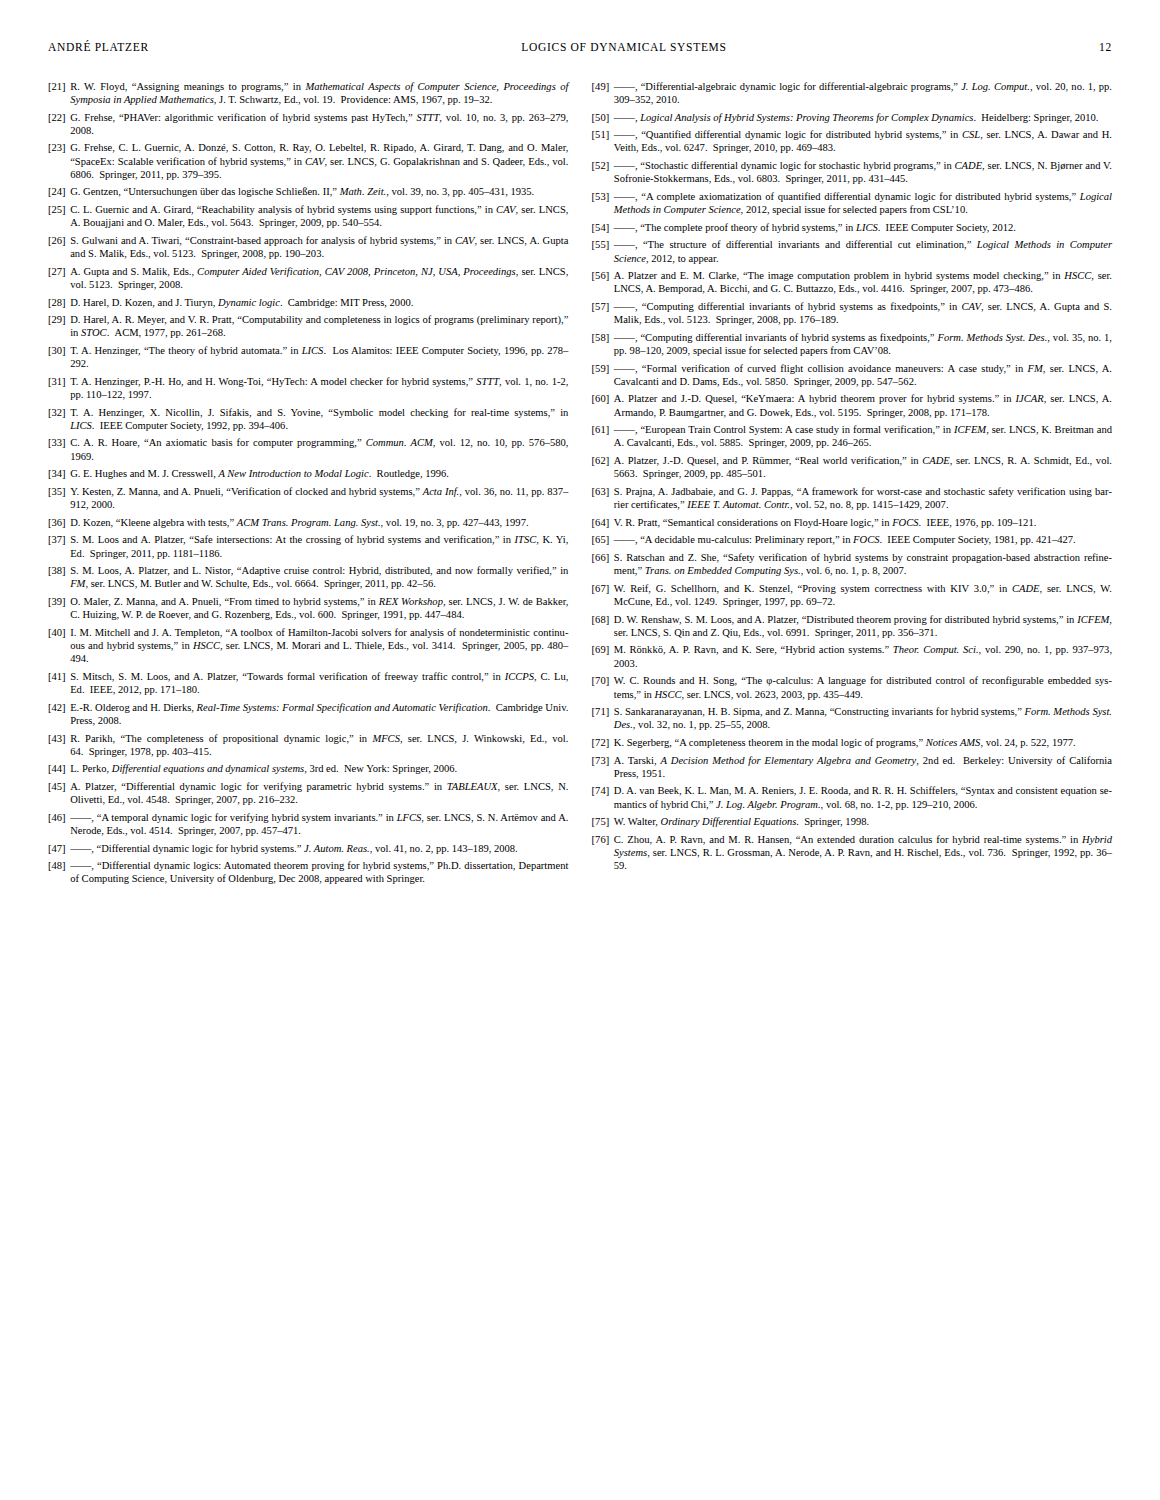André Platzer
Logics of Dynamical Systems
12
[21] R. W. Floyd, “Assigning meanings to programs,” in Mathematical Aspects of Computer Science, Proceedings of Symposia in Applied Mathematics, J. T. Schwartz, Ed., vol. 19. Providence: AMS, 1967, pp. 19–32.
[22] G. Frehse, “PHAVer: algorithmic verification of hybrid systems past HyTech,” STTT, vol. 10, no. 3, pp. 263–279, 2008.
[23] G. Frehse, C. L. Guernic, A. Donzé, S. Cotton, R. Ray, O. Lebeltel, R. Ripado, A. Girard, T. Dang, and O. Maler, “SpaceEx: Scalable verification of hybrid systems,” in CAV, ser. LNCS, G. Gopalakrishnan and S. Qadeer, Eds., vol. 6806. Springer, 2011, pp. 379–395.
[24] G. Gentzen, “Untersuchungen über das logische Schließen. II,” Math. Zeit., vol. 39, no. 3, pp. 405–431, 1935.
[25] C. L. Guernic and A. Girard, “Reachability analysis of hybrid systems using support functions,” in CAV, ser. LNCS, A. Bouajjani and O. Maler, Eds., vol. 5643. Springer, 2009, pp. 540–554.
[26] S. Gulwani and A. Tiwari, “Constraint-based approach for analysis of hybrid systems,” in CAV, ser. LNCS, A. Gupta and S. Malik, Eds., vol. 5123. Springer, 2008, pp. 190–203.
[27] A. Gupta and S. Malik, Eds., Computer Aided Verification, CAV 2008, Princeton, NJ, USA, Proceedings, ser. LNCS, vol. 5123. Springer, 2008.
[28] D. Harel, D. Kozen, and J. Tiuryn, Dynamic logic. Cambridge: MIT Press, 2000.
[29] D. Harel, A. R. Meyer, and V. R. Pratt, “Computability and completeness in logics of programs (preliminary report),” in STOC. ACM, 1977, pp. 261–268.
[30] T. A. Henzinger, “The theory of hybrid automata.” in LICS. Los Alamitos: IEEE Computer Society, 1996, pp. 278–292.
[31] T. A. Henzinger, P.-H. Ho, and H. Wong-Toi, “HyTech: A model checker for hybrid systems,” STTT, vol. 1, no. 1-2, pp. 110–122, 1997.
[32] T. A. Henzinger, X. Nicollin, J. Sifakis, and S. Yovine, “Symbolic model checking for real-time systems,” in LICS. IEEE Computer Society, 1992, pp. 394–406.
[33] C. A. R. Hoare, “An axiomatic basis for computer programming,” Commun. ACM, vol. 12, no. 10, pp. 576–580, 1969.
[34] G. E. Hughes and M. J. Cresswell, A New Introduction to Modal Logic. Routledge, 1996.
[35] Y. Kesten, Z. Manna, and A. Pnueli, “Verification of clocked and hybrid systems,” Acta Inf., vol. 36, no. 11, pp. 837–912, 2000.
[36] D. Kozen, “Kleene algebra with tests,” ACM Trans. Program. Lang. Syst., vol. 19, no. 3, pp. 427–443, 1997.
[37] S. M. Loos and A. Platzer, “Safe intersections: At the crossing of hybrid systems and verification,” in ITSC, K. Yi, Ed. Springer, 2011, pp. 1181–1186.
[38] S. M. Loos, A. Platzer, and L. Nistor, “Adaptive cruise control: Hybrid, distributed, and now formally verified,” in FM, ser. LNCS, M. Butler and W. Schulte, Eds., vol. 6664. Springer, 2011, pp. 42–56.
[39] O. Maler, Z. Manna, and A. Pnueli, “From timed to hybrid systems,” in REX Workshop, ser. LNCS, J. W. de Bakker, C. Huizing, W. P. de Roever, and G. Rozenberg, Eds., vol. 600. Springer, 1991, pp. 447–484.
[40] I. M. Mitchell and J. A. Templeton, “A toolbox of Hamilton-Jacobi solvers for analysis of nondeterministic continuous and hybrid systems,” in HSCC, ser. LNCS, M. Morari and L. Thiele, Eds., vol. 3414. Springer, 2005, pp. 480–494.
[41] S. Mitsch, S. M. Loos, and A. Platzer, “Towards formal verification of freeway traffic control,” in ICCPS, C. Lu, Ed. IEEE, 2012, pp. 171–180.
[42] E.-R. Olderog and H. Dierks, Real-Time Systems: Formal Specification and Automatic Verification. Cambridge Univ. Press, 2008.
[43] R. Parikh, “The completeness of propositional dynamic logic,” in MFCS, ser. LNCS, J. Winkowski, Ed., vol. 64. Springer, 1978, pp. 403–415.
[44] L. Perko, Differential equations and dynamical systems, 3rd ed. New York: Springer, 2006.
[45] A. Platzer, “Differential dynamic logic for verifying parametric hybrid systems.” in TABLEAUX, ser. LNCS, N. Olivetti, Ed., vol. 4548. Springer, 2007, pp. 216–232.
[46]——, “A temporal dynamic logic for verifying hybrid system invariants.” in LFCS, ser. LNCS, S. N. Artëmov and A. Nerode, Eds., vol. 4514. Springer, 2007, pp. 457–471.
[47]——, “Differential dynamic logic for hybrid systems.” J. Autom. Reas., vol. 41, no. 2, pp. 143–189, 2008.
[48]——, “Differential dynamic logics: Automated theorem proving for hybrid systems,” Ph.D. dissertation, Department of Computing Science, University of Oldenburg, Dec 2008, appeared with Springer.
[49]——, “Differential-algebraic dynamic logic for differential-algebraic programs,” J. Log. Comput., vol. 20, no. 1, pp. 309–352, 2010.
[50]——, Logical Analysis of Hybrid Systems: Proving Theorems for Complex Dynamics. Heidelberg: Springer, 2010.
[51]——, “Quantified differential dynamic logic for distributed hybrid systems,” in CSL, ser. LNCS, A. Dawar and H. Veith, Eds., vol. 6247. Springer, 2010, pp. 469–483.
[52]——, “Stochastic differential dynamic logic for stochastic hybrid programs,” in CADE, ser. LNCS, N. Bjørner and V. Sofronie-Stokkermans, Eds., vol. 6803. Springer, 2011, pp. 431–445.
[53]——, “A complete axiomatization of quantified differential dynamic logic for distributed hybrid systems,” Logical Methods in Computer Science, 2012, special issue for selected papers from CSL’10.
[54]——, “The complete proof theory of hybrid systems,” in LICS. IEEE Computer Society, 2012.
[55]——, “The structure of differential invariants and differential cut elimination,” Logical Methods in Computer Science, 2012, to appear.
[56] A. Platzer and E. M. Clarke, “The image computation problem in hybrid systems model checking,” in HSCC, ser. LNCS, A. Bemporad, A. Bicchi, and G. C. Buttazzo, Eds., vol. 4416. Springer, 2007, pp. 473–486.
[57]——, “Computing differential invariants of hybrid systems as fixedpoints,” in CAV, ser. LNCS, A. Gupta and S. Malik, Eds., vol. 5123. Springer, 2008, pp. 176–189.
[58]——, “Computing differential invariants of hybrid systems as fixedpoints,” Form. Methods Syst. Des., vol. 35, no. 1, pp. 98–120, 2009, special issue for selected papers from CAV’08.
[59]——, “Formal verification of curved flight collision avoidance maneuvers: A case study,” in FM, ser. LNCS, A. Cavalcanti and D. Dams, Eds., vol. 5850. Springer, 2009, pp. 547–562.
[60] A. Platzer and J.-D. Quesel, “KeYmaera: A hybrid theorem prover for hybrid systems.” in IJCAR, ser. LNCS, A. Armando, P. Baumgartner, and G. Dowek, Eds., vol. 5195. Springer, 2008, pp. 171–178.
[61]——, “European Train Control System: A case study in formal verification,” in ICFEM, ser. LNCS, K. Breitman and A. Cavalcanti, Eds., vol. 5885. Springer, 2009, pp. 246–265.
[62] A. Platzer, J.-D. Quesel, and P. Rümmer, “Real world verification,” in CADE, ser. LNCS, R. A. Schmidt, Ed., vol. 5663. Springer, 2009, pp. 485–501.
[63] S. Prajna, A. Jadbabaie, and G. J. Pappas, “A framework for worst-case and stochastic safety verification using barrier certificates,” IEEE T. Automat. Contr., vol. 52, no. 8, pp. 1415–1429, 2007.
[64] V. R. Pratt, “Semantical considerations on Floyd-Hoare logic,” in FOCS. IEEE, 1976, pp. 109–121.
[65]——, “A decidable mu-calculus: Preliminary report,” in FOCS. IEEE Computer Society, 1981, pp. 421–427.
[66] S. Ratschan and Z. She, “Safety verification of hybrid systems by constraint propagation-based abstraction refinement,” Trans. on Embedded Computing Sys., vol. 6, no. 1, p. 8, 2007.
[67] W. Reif, G. Schellhorn, and K. Stenzel, “Proving system correctness with KIV 3.0,” in CADE, ser. LNCS, W. McCune, Ed., vol. 1249. Springer, 1997, pp. 69–72.
[68] D. W. Renshaw, S. M. Loos, and A. Platzer, “Distributed theorem proving for distributed hybrid systems,” in ICFEM, ser. LNCS, S. Qin and Z. Qiu, Eds., vol. 6991. Springer, 2011, pp. 356–371.
[69] M. Rönkkö, A. P. Ravn, and K. Sere, “Hybrid action systems.” Theor. Comput. Sci., vol. 290, no. 1, pp. 937–973, 2003.
[70] W. C. Rounds and H. Song, “The φ-calculus: A language for distributed control of reconfigurable embedded systems,” in HSCC, ser. LNCS, vol. 2623, 2003, pp. 435–449.
[71] S. Sankaranarayanan, H. B. Sipma, and Z. Manna, “Constructing invariants for hybrid systems,” Form. Methods Syst. Des., vol. 32, no. 1, pp. 25–55, 2008.
[72] K. Segerberg, “A completeness theorem in the modal logic of programs,” Notices AMS, vol. 24, p. 522, 1977.
[73] A. Tarski, A Decision Method for Elementary Algebra and Geometry, 2nd ed. Berkeley: University of California Press, 1951.
[74] D. A. van Beek, K. L. Man, M. A. Reniers, J. E. Rooda, and R. R. H. Schiffelers, “Syntax and consistent equation semantics of hybrid Chi,” J. Log. Algebr. Program., vol. 68, no. 1-2, pp. 129–210, 2006.
[75] W. Walter, Ordinary Differential Equations. Springer, 1998.
[76] C. Zhou, A. P. Ravn, and M. R. Hansen, “An extended duration calculus for hybrid real-time systems.” in Hybrid Systems, ser. LNCS, R. L. Grossman, A. Nerode, A. P. Ravn, and H. Rischel, Eds., vol. 736. Springer, 1992, pp. 36–59.